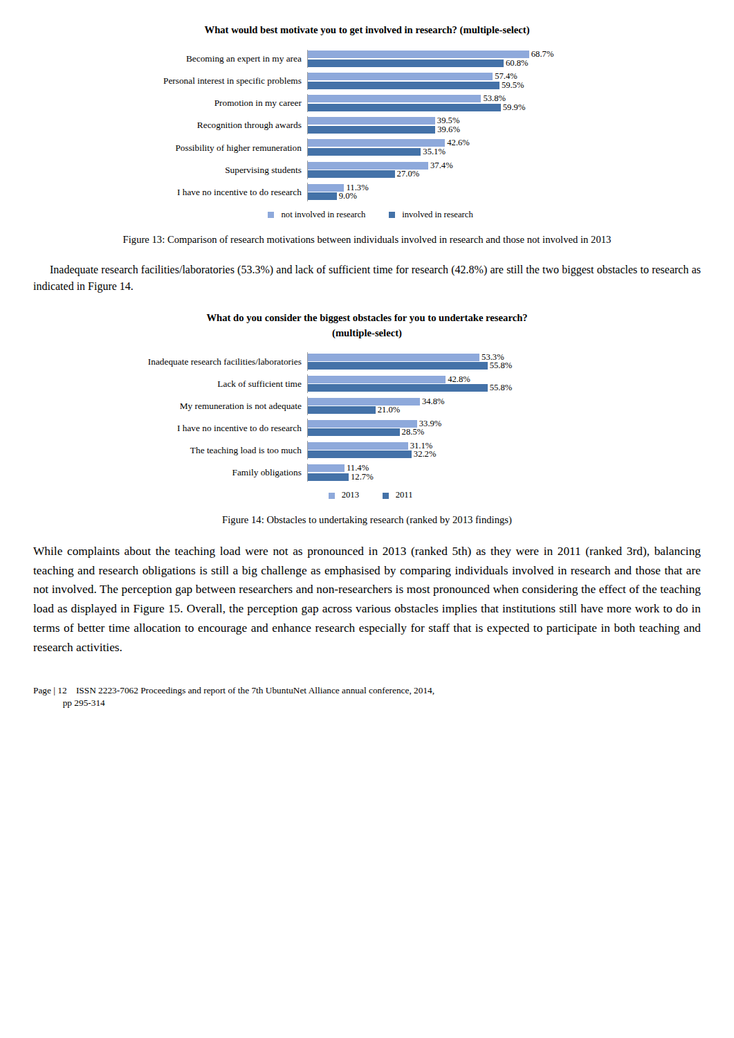What would best motivate you to get involved in research? (multiple-select)
Becoming an expert in my area
68.7%
60.8%
Personal interest in specific problems
57.4%
59.5%
Promotion in my career
53.8%
59.9%
Recognition through awards
39.5%
39.6%
Possibility of higher remuneration
42.6%
35.1%
Supervising students
37.4%
27.0%
I have no incentive to do research
11.3%
9.0%
not involved in research involved in research
Figure 13: Comparison of research motivations between individuals involved in research and those not involved in 2013
Inadequate research facilities/laboratories (53.3%) and lack of sufficient time for research (42.8%) are still the two biggest obstacles to research as indicated in Figure 14.
What do you consider the biggest obstacles for you to undertake research?
(multiple-select)
Inadequate research facilities/laboratories
53.3%
55.8%
Lack of sufficient time
42.8%
55.8%
My remuneration is not adequate
34.8%
21.0%
I have no incentive to do research
33.9%
28.5%
The teaching load is too much
31.1%
32.2%
Family obligations
11.4%
12.7%
2013 2011
Figure 14: Obstacles to undertaking research (ranked by 2013 findings)
While complaints about the teaching load were not as pronounced in 2013 (ranked 5th) as they were in 2011 (ranked 3rd), balancing teaching and research obligations is still a big challenge as emphasised by comparing individuals involved in research and those that are not involved. The perception gap between researchers and non-researchers is most pronounced when considering the effect of the teaching load as displayed in Figure 15. Overall, the perception gap across various obstacles implies that institutions still have more work to do in terms of better time allocation to encourage and enhance research especially for staff that is expected to participate in both teaching and research activities.
Page | 12 ISSN 2223-7062 Proceedings and report of the 7th UbuntuNet Alliance annual conference, 2014,
pp 295-314